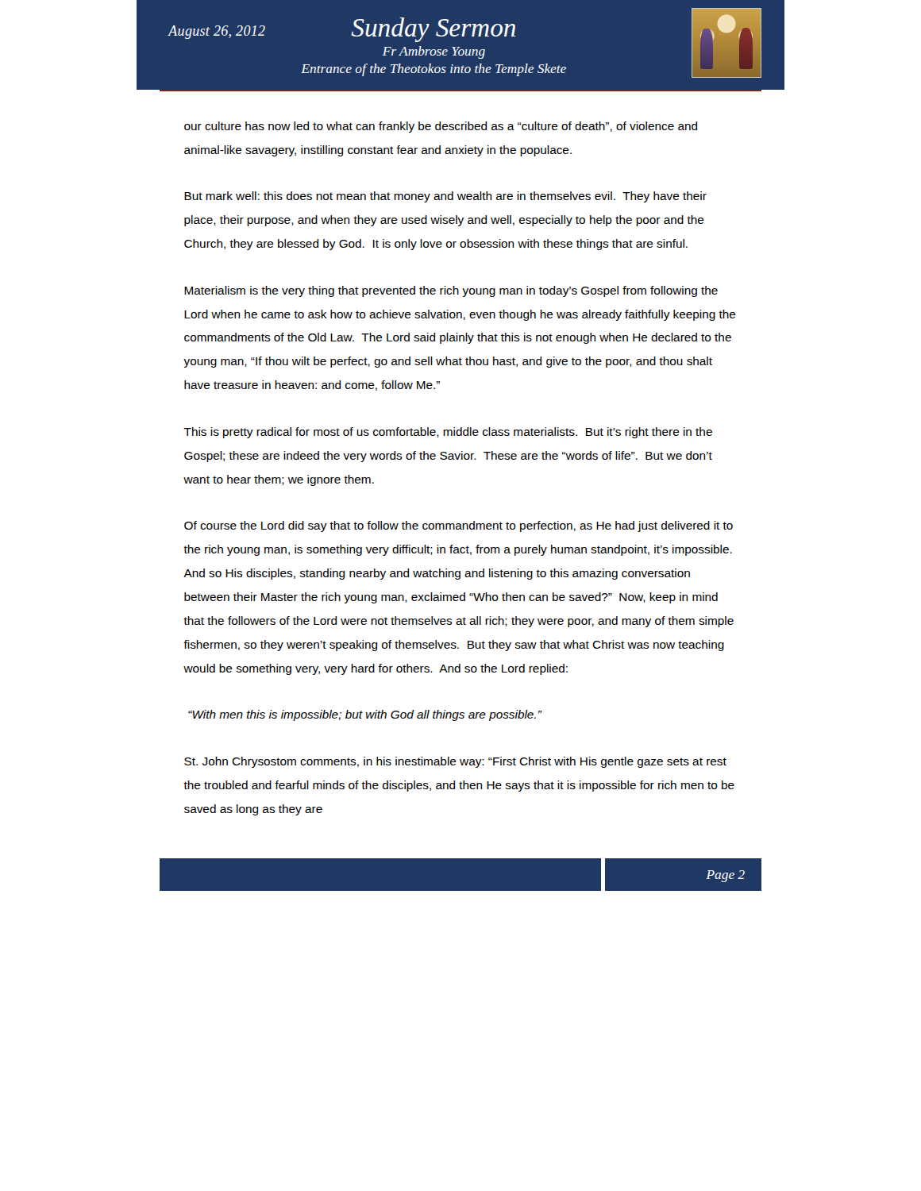August 26, 2012
Sunday Sermon
Fr Ambrose Young
Entrance of the Theotokos into the Temple Skete
our culture has now led to what can frankly be described as a “culture of death”, of violence and animal-like savagery, instilling constant fear and anxiety in the populace.
But mark well: this does not mean that money and wealth are in themselves evil. They have their place, their purpose, and when they are used wisely and well, especially to help the poor and the Church, they are blessed by God. It is only love or obsession with these things that are sinful.
Materialism is the very thing that prevented the rich young man in today’s Gospel from following the Lord when he came to ask how to achieve salvation, even though he was already faithfully keeping the commandments of the Old Law. The Lord said plainly that this is not enough when He declared to the young man, “If thou wilt be perfect, go and sell what thou hast, and give to the poor, and thou shalt have treasure in heaven: and come, follow Me.”
This is pretty radical for most of us comfortable, middle class materialists. But it’s right there in the Gospel; these are indeed the very words of the Savior. These are the “words of life”. But we don’t want to hear them; we ignore them.
Of course the Lord did say that to follow the commandment to perfection, as He had just delivered it to the rich young man, is something very difficult; in fact, from a purely human standpoint, it’s impossible. And so His disciples, standing nearby and watching and listening to this amazing conversation between their Master the rich young man, exclaimed “Who then can be saved?” Now, keep in mind that the followers of the Lord were not themselves at all rich; they were poor, and many of them simple fishermen, so they weren’t speaking of themselves. But they saw that what Christ was now teaching would be something very, very hard for others. And so the Lord replied:
“With men this is impossible; but with God all things are possible.”
St. John Chrysostom comments, in his inestimable way: “First Christ with His gentle gaze sets at rest the troubled and fearful minds of the disciples, and then He says that it is impossible for rich men to be saved as long as they are
Page 2